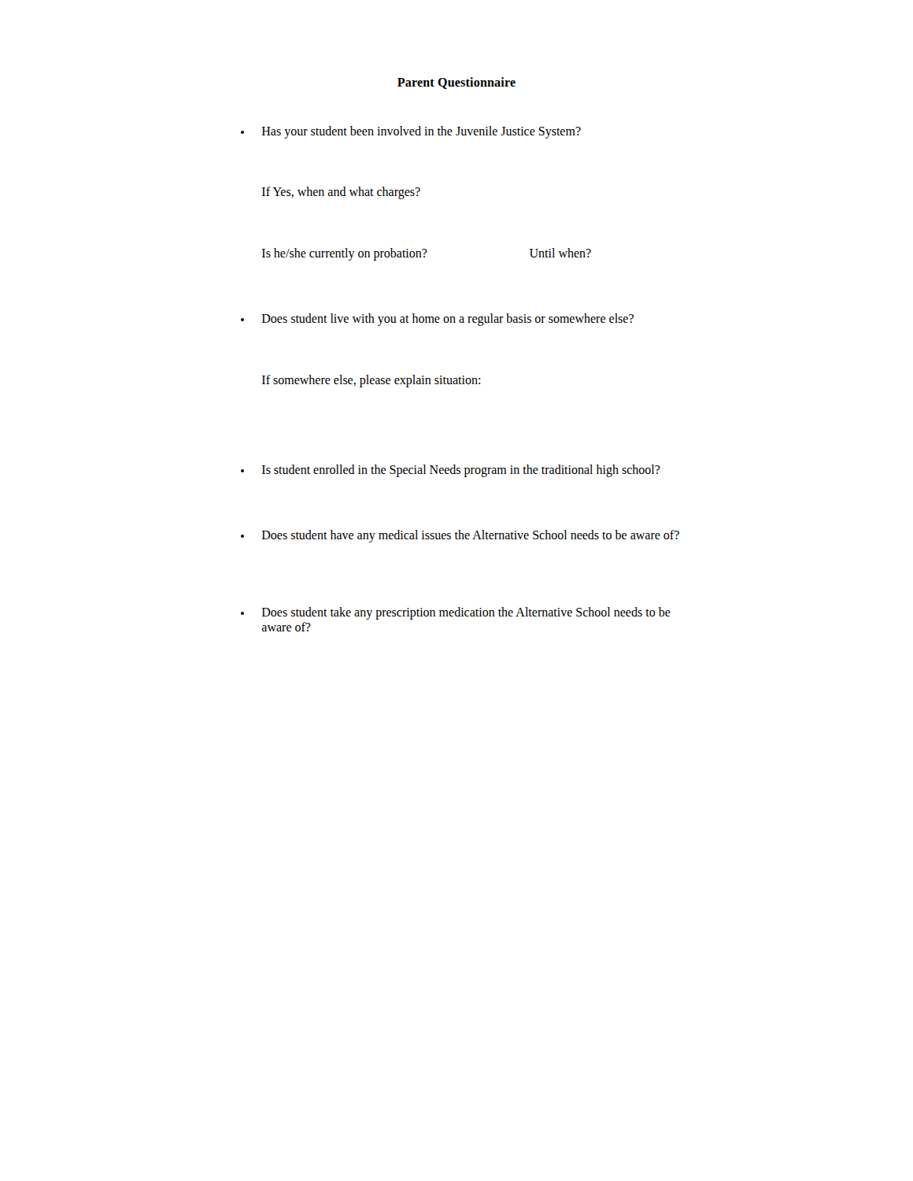Parent Questionnaire
Has your student been involved in the Juvenile Justice System?
If Yes, when and what charges?
Is he/she currently on probation? Until when?
Does student live with you at home on a regular basis or somewhere else?
If somewhere else, please explain situation:
Is student enrolled in the Special Needs program in the traditional high school?
Does student have any medical issues the Alternative School needs to be aware of?
Does student take any prescription medication the Alternative School needs to be aware of?